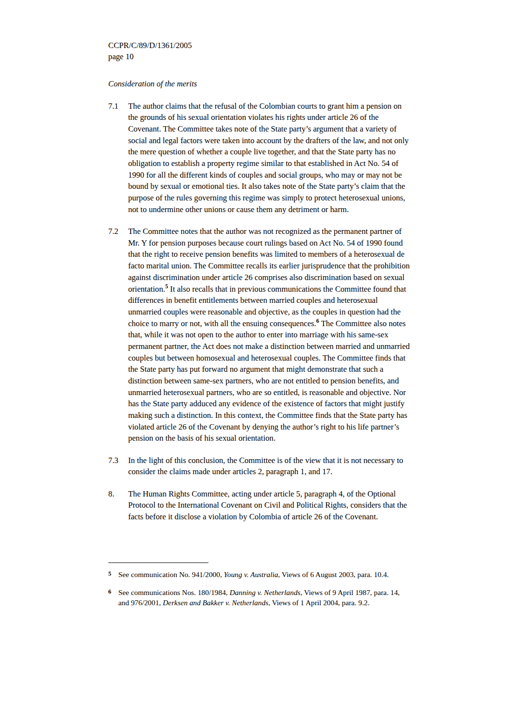CCPR/C/89/D/1361/2005
page 10
Consideration of the merits
7.1 The author claims that the refusal of the Colombian courts to grant him a pension on the grounds of his sexual orientation violates his rights under article 26 of the Covenant. The Committee takes note of the State party’s argument that a variety of social and legal factors were taken into account by the drafters of the law, and not only the mere question of whether a couple live together, and that the State party has no obligation to establish a property regime similar to that established in Act No. 54 of 1990 for all the different kinds of couples and social groups, who may or may not be bound by sexual or emotional ties. It also takes note of the State party’s claim that the purpose of the rules governing this regime was simply to protect heterosexual unions, not to undermine other unions or cause them any detriment or harm.
7.2 The Committee notes that the author was not recognized as the permanent partner of Mr. Y for pension purposes because court rulings based on Act No. 54 of 1990 found that the right to receive pension benefits was limited to members of a heterosexual de facto marital union. The Committee recalls its earlier jurisprudence that the prohibition against discrimination under article 26 comprises also discrimination based on sexual orientation.5 It also recalls that in previous communications the Committee found that differences in benefit entitlements between married couples and heterosexual unmarried couples were reasonable and objective, as the couples in question had the choice to marry or not, with all the ensuing consequences.6 The Committee also notes that, while it was not open to the author to enter into marriage with his same-sex permanent partner, the Act does not make a distinction between married and unmarried couples but between homosexual and heterosexual couples. The Committee finds that the State party has put forward no argument that might demonstrate that such a distinction between same-sex partners, who are not entitled to pension benefits, and unmarried heterosexual partners, who are so entitled, is reasonable and objective. Nor has the State party adduced any evidence of the existence of factors that might justify making such a distinction. In this context, the Committee finds that the State party has violated article 26 of the Covenant by denying the author’s right to his life partner’s pension on the basis of his sexual orientation.
7.3 In the light of this conclusion, the Committee is of the view that it is not necessary to consider the claims made under articles 2, paragraph 1, and 17.
8. The Human Rights Committee, acting under article 5, paragraph 4, of the Optional Protocol to the International Covenant on Civil and Political Rights, considers that the facts before it disclose a violation by Colombia of article 26 of the Covenant.
5 See communication No. 941/2000, Young v. Australia, Views of 6 August 2003, para. 10.4.
6 See communications Nos. 180/1984, Danning v. Netherlands, Views of 9 April 1987, para. 14, and 976/2001, Derksen and Bakker v. Netherlands, Views of 1 April 2004, para. 9.2.